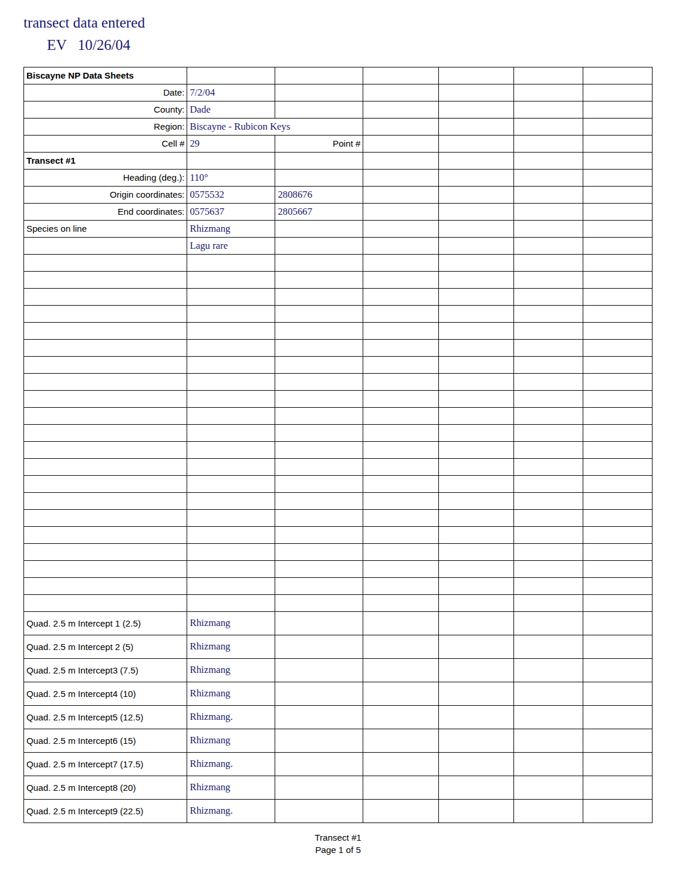transect data entered
EV 10/26/04
| Biscayne NP Data Sheets | | | | | | |
| Date: | 7/2/04 | | | | | |
| County: | Dade | | | | | |
| Region: | Biscayne - Rubicon Keys | | | | |
| Cell # | 29 | Point # | | | | |
| Transect #1 | | | | | | |
| Heading (deg.): | 110° | | | | | |
| Origin coordinates: | 0575532 | 2808676 | | | | |
| End coordinates: | 0575637 | 2805667 | | | | |
| Species on line | Rhizmang | | | | | |
| | Lagu rare | | | | | |
| Quad. 2.5 m Intercept 1 (2.5) | Rhizmang | | | | | |
| Quad. 2.5 m Intercept 2 (5) | Rhizmang | | | | | |
| Quad. 2.5 m Intercept3 (7.5) | Rhizmang | | | | | |
| Quad. 2.5 m Intercept4 (10) | Rhizmang | | | | | |
| Quad. 2.5 m Intercept5 (12.5) | Rhizmang. | | | | | |
| Quad. 2.5 m Intercept6 (15) | Rhizmang | | | | | |
| Quad. 2.5 m Intercept7 (17.5) | Rhizmang. | | | | | |
| Quad. 2.5 m Intercept8 (20) | Rhizmang | | | | | |
| Quad. 2.5 m Intercept9 (22.5) | Rhizmang. | | | | | |
Transect #1
Page 1 of 5